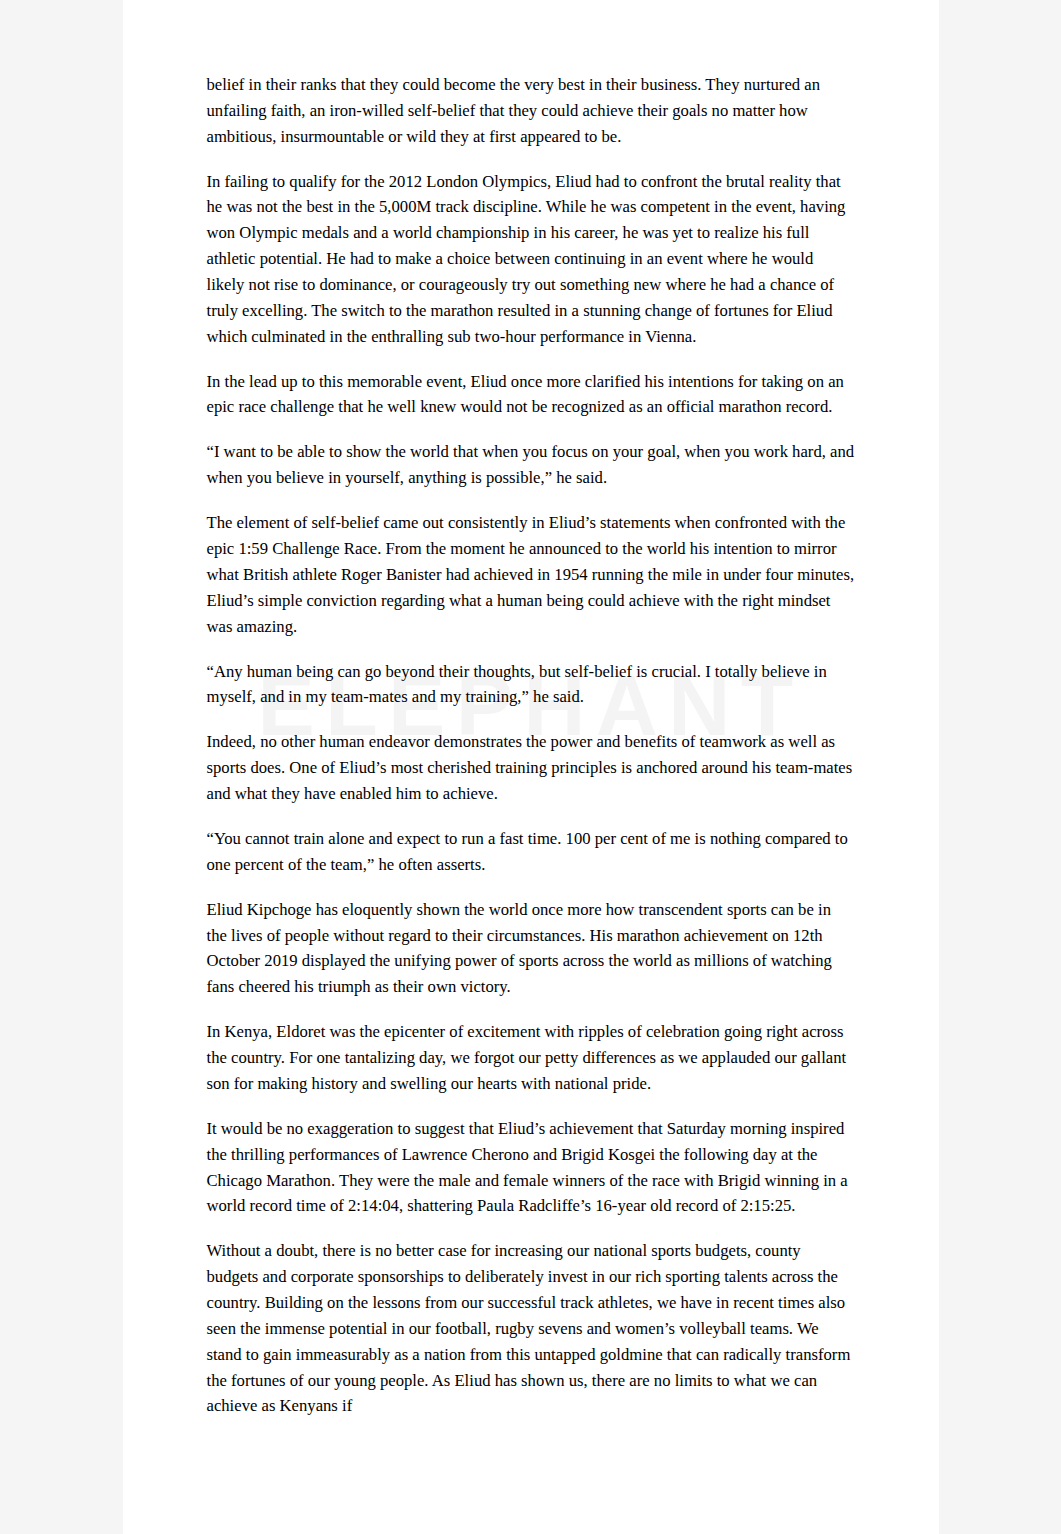belief in their ranks that they could become the very best in their business. They nurtured an unfailing faith, an iron-willed self-belief that they could achieve their goals no matter how ambitious, insurmountable or wild they at first appeared to be.
In failing to qualify for the 2012 London Olympics, Eliud had to confront the brutal reality that he was not the best in the 5,000M track discipline. While he was competent in the event, having won Olympic medals and a world championship in his career, he was yet to realize his full athletic potential. He had to make a choice between continuing in an event where he would likely not rise to dominance, or courageously try out something new where he had a chance of truly excelling. The switch to the marathon resulted in a stunning change of fortunes for Eliud which culminated in the enthralling sub two-hour performance in Vienna.
In the lead up to this memorable event, Eliud once more clarified his intentions for taking on an epic race challenge that he well knew would not be recognized as an official marathon record.
“I want to be able to show the world that when you focus on your goal, when you work hard, and when you believe in yourself, anything is possible,” he said.
The element of self-belief came out consistently in Eliud’s statements when confronted with the epic 1:59 Challenge Race. From the moment he announced to the world his intention to mirror what British athlete Roger Banister had achieved in 1954 running the mile in under four minutes, Eliud’s simple conviction regarding what a human being could achieve with the right mindset was amazing.
“Any human being can go beyond their thoughts, but self-belief is crucial. I totally believe in myself, and in my team-mates and my training,” he said.
Indeed, no other human endeavor demonstrates the power and benefits of teamwork as well as sports does. One of Eliud’s most cherished training principles is anchored around his team-mates and what they have enabled him to achieve.
“You cannot train alone and expect to run a fast time. 100 per cent of me is nothing compared to one percent of the team,” he often asserts.
Eliud Kipchoge has eloquently shown the world once more how transcendent sports can be in the lives of people without regard to their circumstances. His marathon achievement on 12th October 2019 displayed the unifying power of sports across the world as millions of watching fans cheered his triumph as their own victory.
In Kenya, Eldoret was the epicenter of excitement with ripples of celebration going right across the country. For one tantalizing day, we forgot our petty differences as we applauded our gallant son for making history and swelling our hearts with national pride.
It would be no exaggeration to suggest that Eliud’s achievement that Saturday morning inspired the thrilling performances of Lawrence Cherono and Brigid Kosgei the following day at the Chicago Marathon. They were the male and female winners of the race with Brigid winning in a world record time of 2:14:04, shattering Paula Radcliffe’s 16-year old record of 2:15:25.
Without a doubt, there is no better case for increasing our national sports budgets, county budgets and corporate sponsorships to deliberately invest in our rich sporting talents across the country. Building on the lessons from our successful track athletes, we have in recent times also seen the immense potential in our football, rugby sevens and women’s volleyball teams. We stand to gain immeasurably as a nation from this untapped goldmine that can radically transform the fortunes of our young people. As Eliud has shown us, there are no limits to what we can achieve as Kenyans if